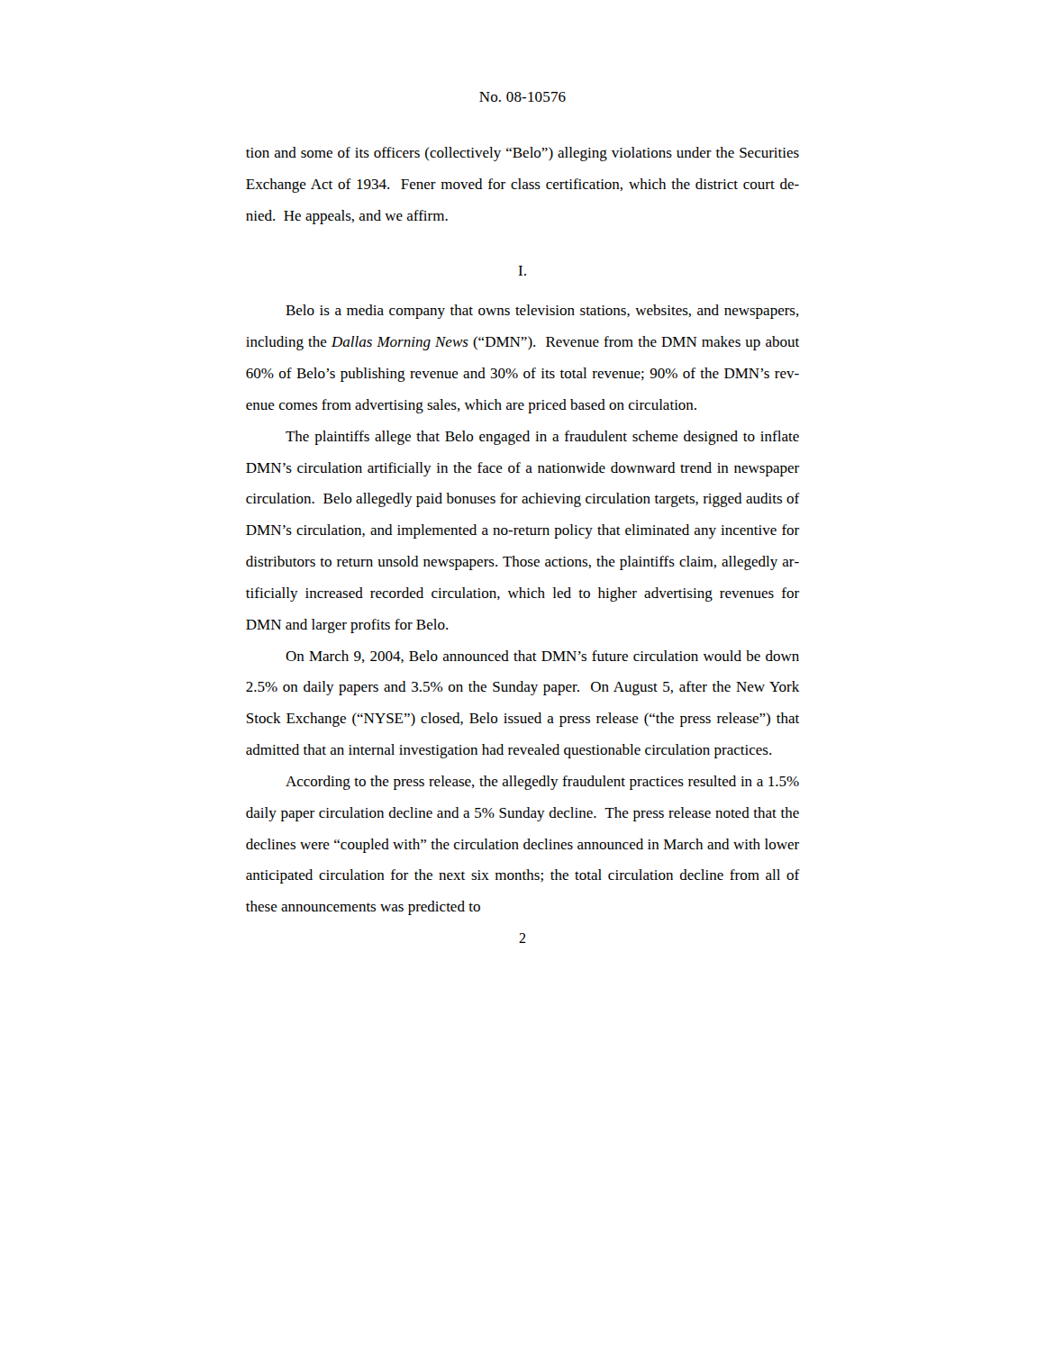No. 08-10576
tion and some of its officers (collectively “Belo”) alleging violations under the Securities Exchange Act of 1934. Fener moved for class certification, which the district court denied. He appeals, and we affirm.
I.
Belo is a media company that owns television stations, websites, and newspapers, including the Dallas Morning News (“DMN”). Revenue from the DMN makes up about 60% of Belo’s publishing revenue and 30% of its total revenue; 90% of the DMN’s revenue comes from advertising sales, which are priced based on circulation.
The plaintiffs allege that Belo engaged in a fraudulent scheme designed to inflate DMN’s circulation artificially in the face of a nationwide downward trend in newspaper circulation. Belo allegedly paid bonuses for achieving circulation targets, rigged audits of DMN’s circulation, and implemented a no-return policy that eliminated any incentive for distributors to return unsold newspapers. Those actions, the plaintiffs claim, allegedly artificially increased recorded circulation, which led to higher advertising revenues for DMN and larger profits for Belo.
On March 9, 2004, Belo announced that DMN’s future circulation would be down 2.5% on daily papers and 3.5% on the Sunday paper. On August 5, after the New York Stock Exchange (“NYSE”) closed, Belo issued a press release (“the press release”) that admitted that an internal investigation had revealed questionable circulation practices.
According to the press release, the allegedly fraudulent practices resulted in a 1.5% daily paper circulation decline and a 5% Sunday decline. The press release noted that the declines were “coupled with” the circulation declines announced in March and with lower anticipated circulation for the next six months; the total circulation decline from all of these announcements was predicted to
2